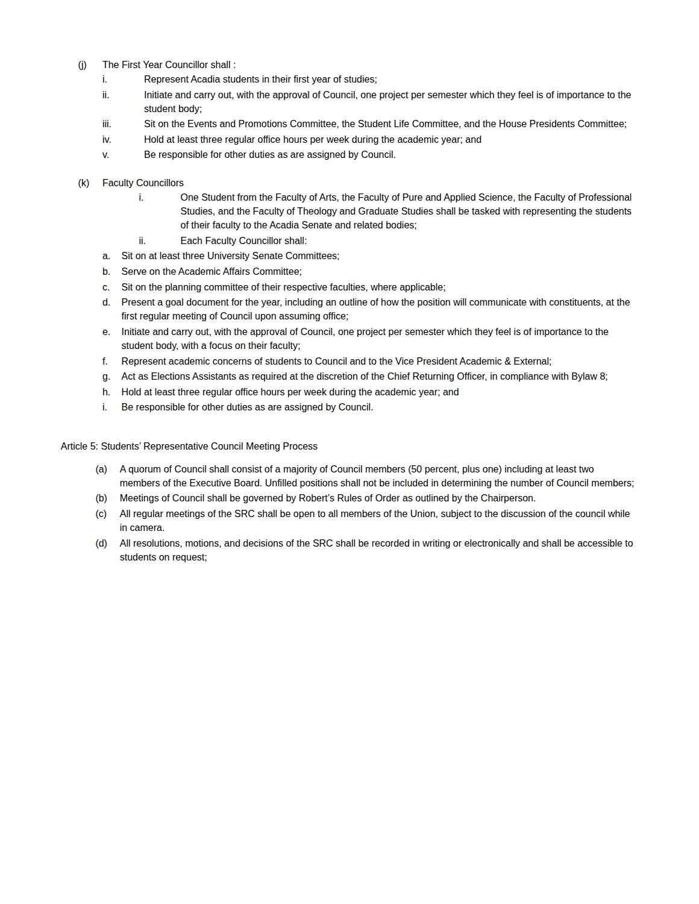(j) The First Year Councillor shall :
i. Represent Acadia students in their first year of studies;
ii. Initiate and carry out, with the approval of Council, one project per semester which they feel is of importance to the student body;
iii. Sit on the Events and Promotions Committee, the Student Life Committee, and the House Presidents Committee;
iv. Hold at least three regular office hours per week during the academic year; and
v. Be responsible for other duties as are assigned by Council.
(k) Faculty Councillors
i. One Student from the Faculty of Arts, the Faculty of Pure and Applied Science, the Faculty of Professional Studies, and the Faculty of Theology and Graduate Studies shall be tasked with representing the students of their faculty to the Acadia Senate and related bodies;
ii. Each Faculty Councillor shall:
a. Sit on at least three University Senate Committees;
b. Serve on the Academic Affairs Committee;
c. Sit on the planning committee of their respective faculties, where applicable;
d. Present a goal document for the year, including an outline of how the position will communicate with constituents, at the first regular meeting of Council upon assuming office;
e. Initiate and carry out, with the approval of Council, one project per semester which they feel is of importance to the student body, with a focus on their faculty;
f. Represent academic concerns of students to Council and to the Vice President Academic & External;
g. Act as Elections Assistants as required at the discretion of the Chief Returning Officer, in compliance with Bylaw 8;
h. Hold at least three regular office hours per week during the academic year; and
i. Be responsible for other duties as are assigned by Council.
Article 5: Students’ Representative Council Meeting Process
(a) A quorum of Council shall consist of a majority of Council members (50 percent, plus one) including at least two members of the Executive Board. Unfilled positions shall not be included in determining the number of Council members;
(b) Meetings of Council shall be governed by Robert’s Rules of Order as outlined by the Chairperson.
(c) All regular meetings of the SRC shall be open to all members of the Union, subject to the discussion of the council while in camera.
(d) All resolutions, motions, and decisions of the SRC shall be recorded in writing or electronically and shall be accessible to students on request;